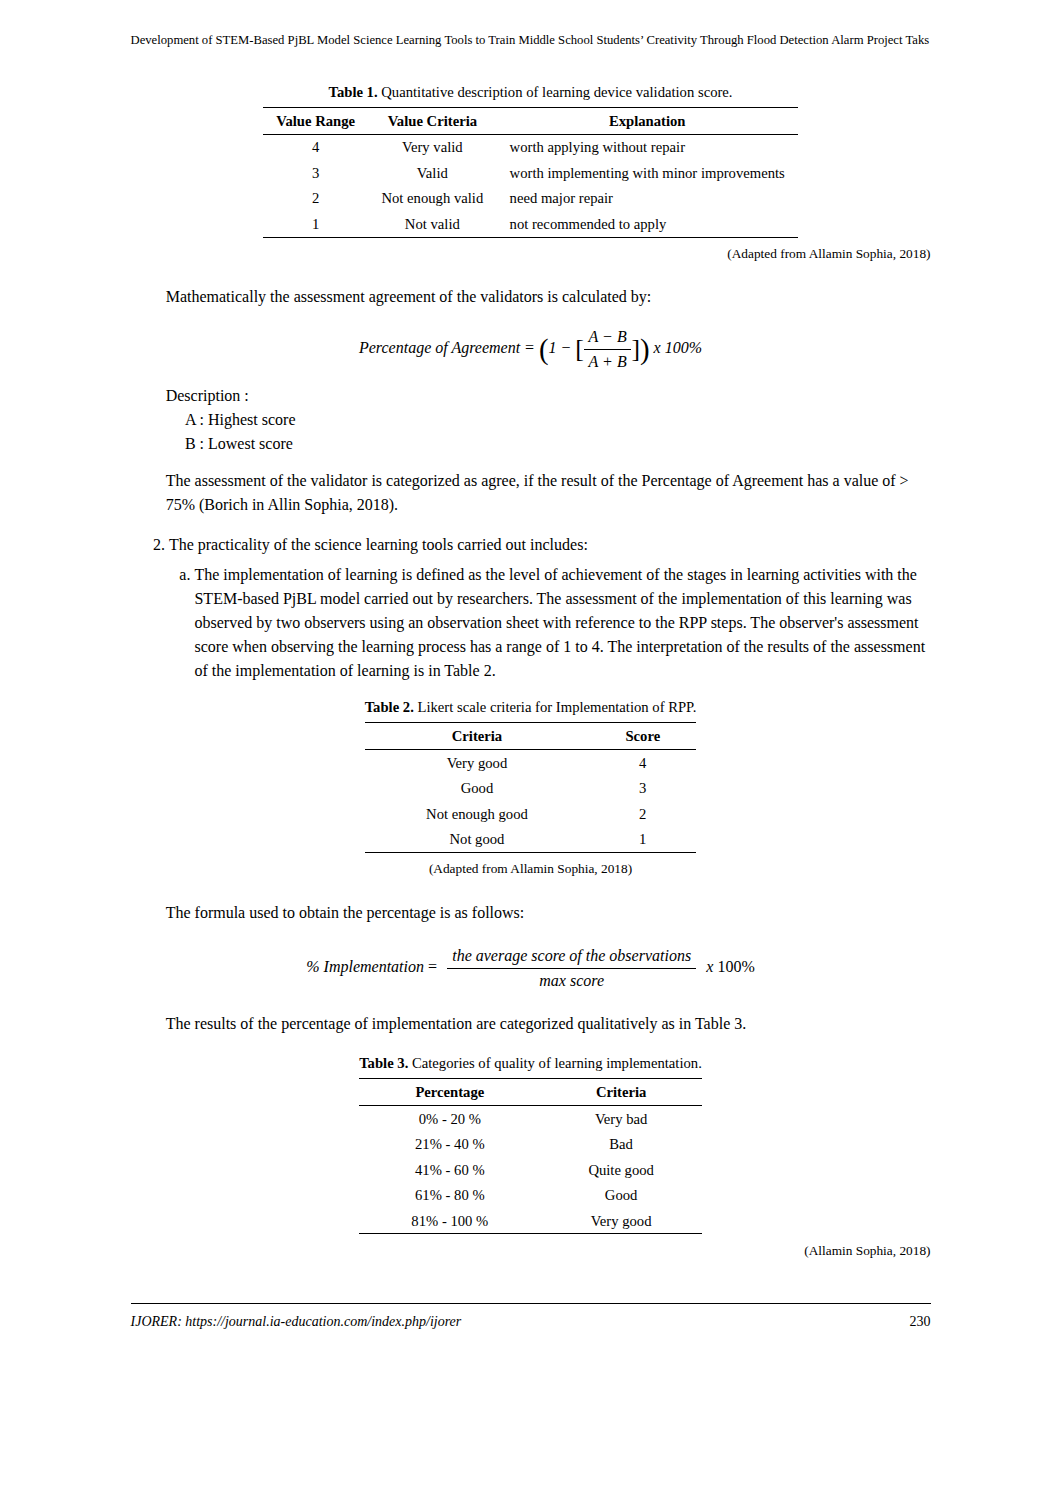Development of STEM-Based PjBL Model Science Learning Tools to Train Middle School Students’ Creativity Through Flood Detection Alarm Project Taks
Table 1. Quantitative description of learning device validation score.
| Value Range | Value Criteria | Explanation |
| --- | --- | --- |
| 4 | Very valid | worth applying without repair |
| 3 | Valid | worth implementing with minor improvements |
| 2 | Not enough valid | need major repair |
| 1 | Not valid | not recommended to apply |
(Adapted from Allamin Sophia, 2018)
Mathematically the assessment agreement of the validators is calculated by:
Percentage of Agreement = (1 − [A − B A + B]) x 100%
Description :
A : Highest score
B : Lowest score
The assessment of the validator is categorized as agree, if the result of the Percentage of Agreement has a value of > 75% (Borich in Allin Sophia, 2018).
The practicality of the science learning tools carried out includes:
The implementation of learning is defined as the level of achievement of the stages in learning activities with the STEM-based PjBL model carried out by researchers. The assessment of the implementation of this learning was observed by two observers using an observation sheet with reference to the RPP steps. The observer's assessment score when observing the learning process has a range of 1 to 4. The interpretation of the results of the assessment of the implementation of learning is in Table 2.
Table 2. Likert scale criteria for Implementation of RPP.
| Criteria | Score |
| --- | --- |
| Very good | 4 |
| Good | 3 |
| Not enough good | 2 |
| Not good | 1 |
(Adapted from Allamin Sophia, 2018)
The formula used to obtain the percentage is as follows:
% Implementation = the average score of the observations max score x 100%
The results of the percentage of implementation are categorized qualitatively as in Table 3.
Table 3. Categories of quality of learning implementation.
| Percentage | Criteria |
| --- | --- |
| 0% - 20 % | Very bad |
| 21% - 40 % | Bad |
| 41% - 60 % | Quite good |
| 61% - 80 % | Good |
| 81% - 100 % | Very good |
(Allamin Sophia, 2018)
IJORER: https://journal.ia-education.com/index.php/ijorer 230